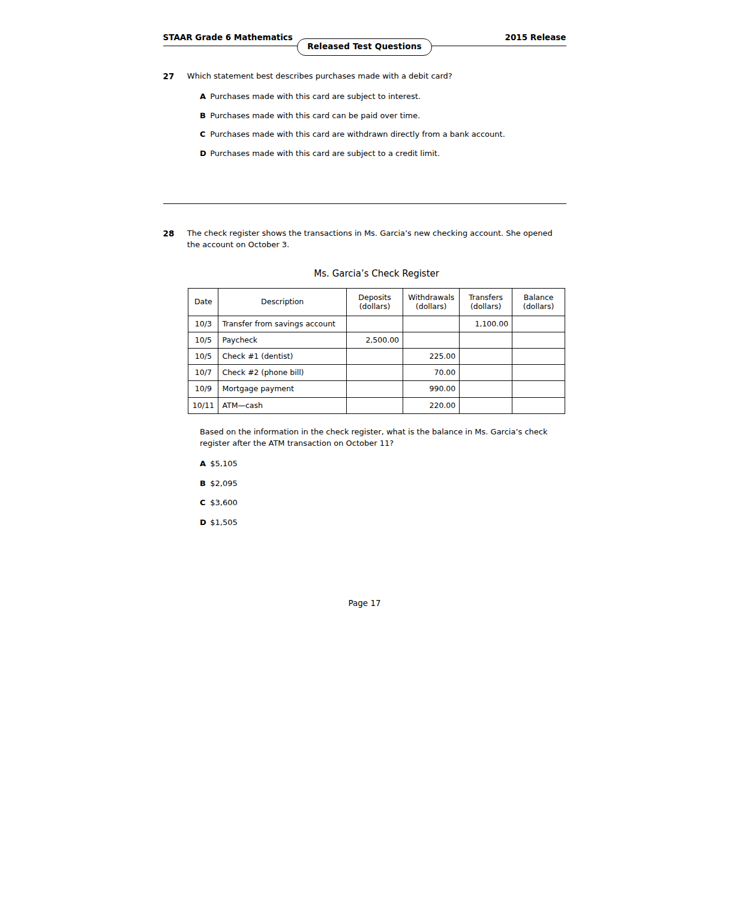STAAR Grade 6 Mathematics
2015 Release
Released Test Questions
27
Which statement best describes purchases made with a debit card?
A
Purchases made with this card are subject to interest.
B
Purchases made with this card can be paid over time.
C
Purchases made with this card are withdrawn directly from a bank account.
D
Purchases made with this card are subject to a credit limit.
28
The check register shows the transactions in Ms. Garcia’s new checking account. She opened the account on October 3.
Ms. Garcia’s Check Register
| Date | Description | Deposits (dollars) | Withdrawals (dollars) | Transfers (dollars) | Balance (dollars) |
| --- | --- | --- | --- | --- | --- |
| 10/3 | Transfer from savings account | | | 1,100.00 | |
| 10/5 | Paycheck | 2,500.00 | | | |
| 10/5 | Check #1 (dentist) | | 225.00 | | |
| 10/7 | Check #2 (phone bill) | | 70.00 | | |
| 10/9 | Mortgage payment | | 990.00 | | |
| 10/11 | ATM—cash | | 220.00 | | |
Based on the information in the check register, what is the balance in Ms. Garcia’s check register after the ATM transaction on October 11?
A
$5,105
B
$2,095
C
$3,600
D
$1,505
Page 17